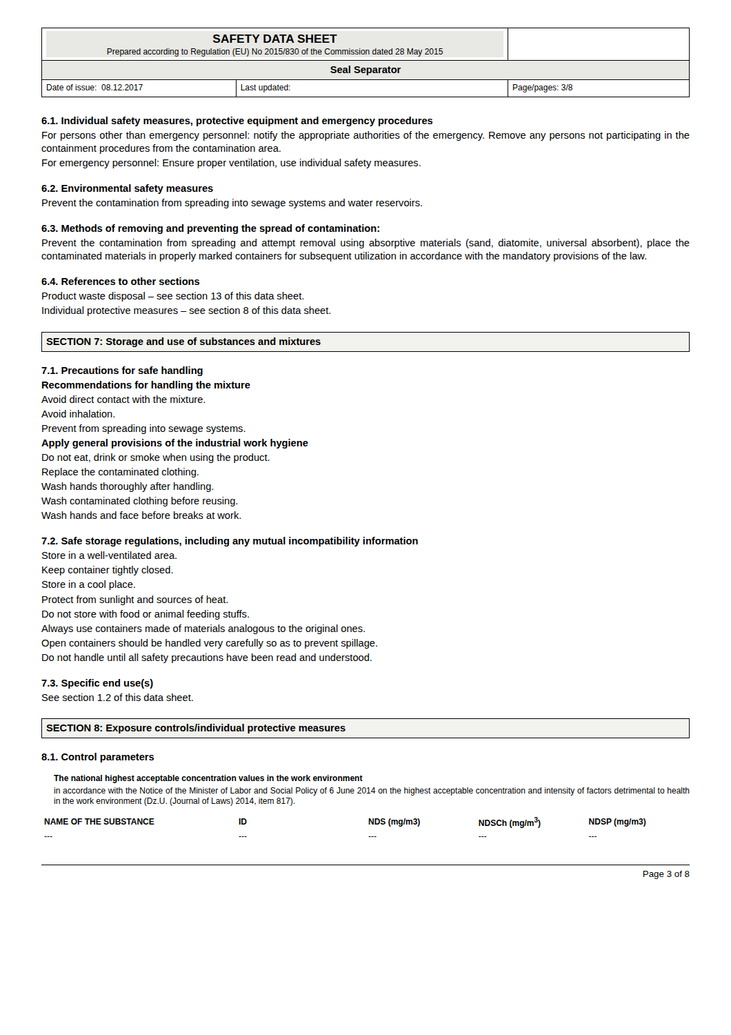| SAFETY DATA SHEET Prepared according to Regulation (EU) No 2015/830 of the Commission dated 28 May 2015 | |
| Seal Separator |
| Date of issue: 08.12.2017 | Last updated: | Page/pages: 3/8 |
6.1. Individual safety measures, protective equipment and emergency procedures
For persons other than emergency personnel: notify the appropriate authorities of the emergency. Remove any persons not participating in the containment procedures from the contamination area.
For emergency personnel: Ensure proper ventilation, use individual safety measures.
6.2. Environmental safety measures
Prevent the contamination from spreading into sewage systems and water reservoirs.
6.3. Methods of removing and preventing the spread of contamination:
Prevent the contamination from spreading and attempt removal using absorptive materials (sand, diatomite, universal absorbent), place the contaminated materials in properly marked containers for subsequent utilization in accordance with the mandatory provisions of the law.
6.4. References to other sections
Product waste disposal – see section 13 of this data sheet.
Individual protective measures – see section 8 of this data sheet.
SECTION 7: Storage and use of substances and mixtures
7.1. Precautions for safe handling
Recommendations for handling the mixture
Avoid direct contact with the mixture.
Avoid inhalation.
Prevent from spreading into sewage systems.
Apply general provisions of the industrial work hygiene
Do not eat, drink or smoke when using the product.
Replace the contaminated clothing.
Wash hands thoroughly after handling.
Wash contaminated clothing before reusing.
Wash hands and face before breaks at work.
7.2. Safe storage regulations, including any mutual incompatibility information
Store in a well-ventilated area.
Keep container tightly closed.
Store in a cool place.
Protect from sunlight and sources of heat.
Do not store with food or animal feeding stuffs.
Always use containers made of materials analogous to the original ones.
Open containers should be handled very carefully so as to prevent spillage.
Do not handle until all safety precautions have been read and understood.
7.3. Specific end use(s)
See section 1.2 of this data sheet.
SECTION 8: Exposure controls/individual protective measures
8.1. Control parameters
The national highest acceptable concentration values in the work environment
in accordance with the Notice of the Minister of Labor and Social Policy of 6 June 2014 on the highest acceptable concentration and intensity of factors detrimental to health in the work environment (Dz.U. (Journal of Laws) 2014, item 817).
| NAME OF THE SUBSTANCE | ID | NDS (mg/m3) | NDSCh (mg/m 3 ) | NDSP (mg/m3) |
| --- | --- | --- | --- | --- |
| --- | --- | --- | --- | --- |
Page 3 of 8